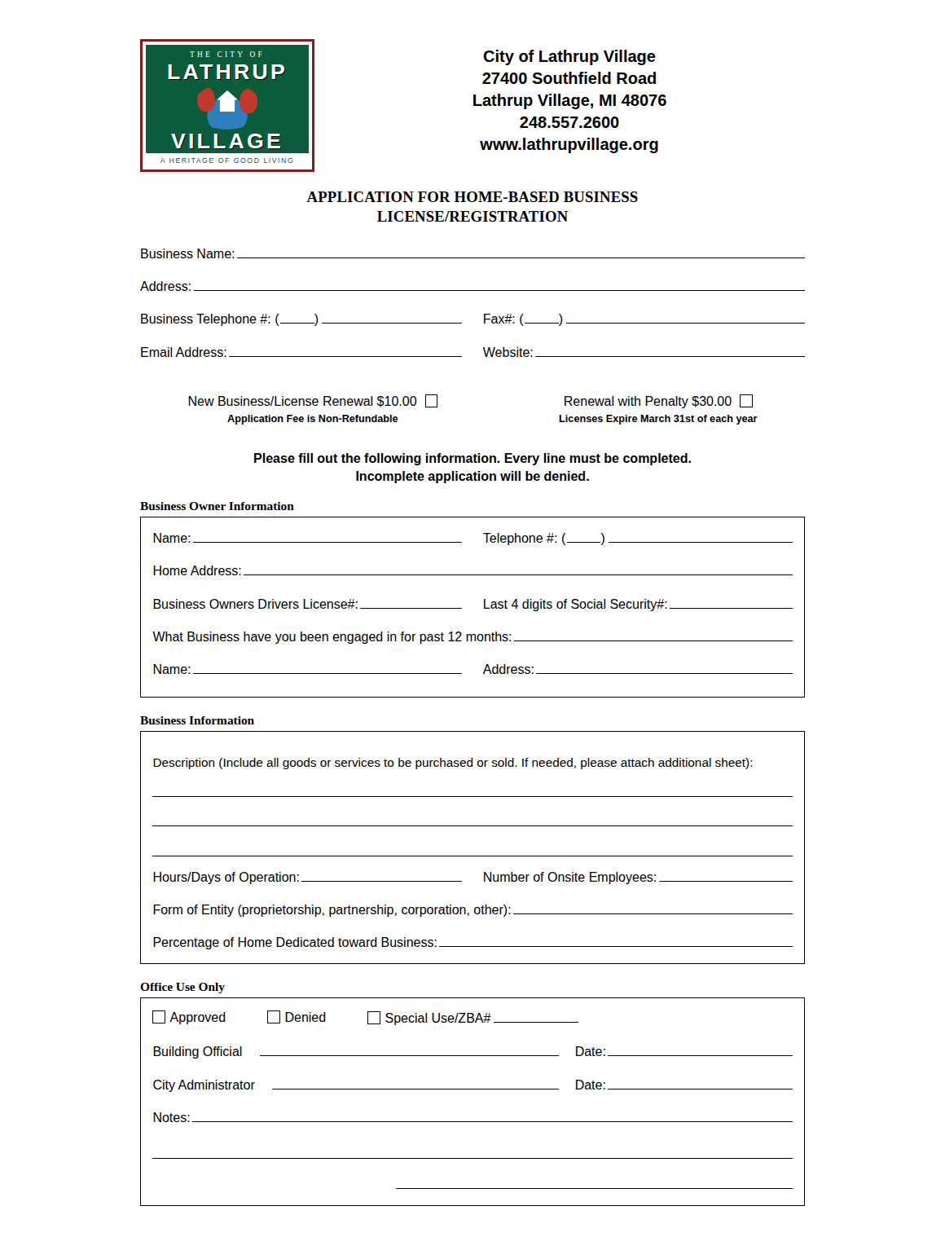The City Of
LATHRUP
VILLAGE
A Heritage of Good Living
City of Lathrup Village
27400 Southfield Road
Lathrup Village, MI 48076
248.557.2600
www.lathrupvillage.org
Application for Home-Based Business
License/Registration
Business Name:
Address:
Business Telephone #: ( )
Fax#: ( )
Email Address:
Website:
New Business/License Renewal $10.00
Application Fee is Non-Refundable
Renewal with Penalty $30.00
Licenses Expire March 31st of each year
Please fill out the following information. Every line must be completed.
Incomplete application will be denied.
Business Owner Information
Name:
Telephone #: ( )
Home Address:
Business Owners Drivers License#:
Last 4 digits of Social Security#:
What Business have you been engaged in for past 12 months:
Name:
Address:
Business Information
Description (Include all goods or services to be purchased or sold. If needed, please attach additional sheet):
Hours/Days of Operation:
Number of Onsite Employees:
Form of Entity (proprietorship, partnership, corporation, other):
Percentage of Home Dedicated toward Business:
Office Use Only
Approved Denied Special Use/ZBA#
Building Official Date:
City Administrator Date:
Notes: